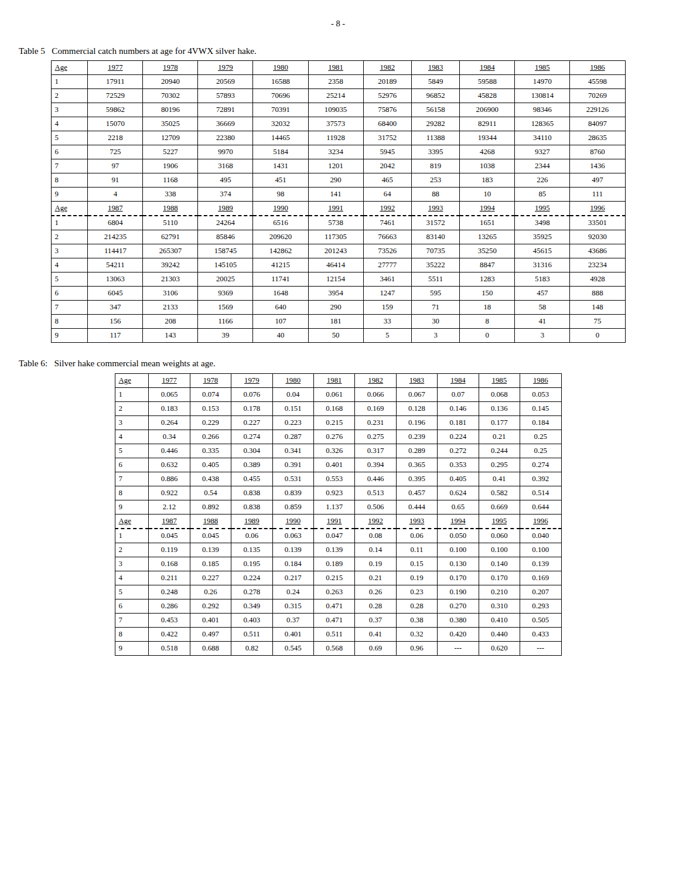- 8 -
Table 5 Commercial catch numbers at age for 4VWX silver hake.
| Age | 1977 | 1978 | 1979 | 1980 | 1981 | 1982 | 1983 | 1984 | 1985 | 1986 |
| --- | --- | --- | --- | --- | --- | --- | --- | --- | --- | --- |
| 1 | 17911 | 20940 | 20569 | 16588 | 2358 | 20189 | 5849 | 59588 | 14970 | 45598 |
| 2 | 72529 | 70302 | 57893 | 70696 | 25214 | 52976 | 96852 | 45828 | 130814 | 70269 |
| 3 | 59862 | 80196 | 72891 | 70391 | 109035 | 75876 | 56158 | 206900 | 98346 | 229126 |
| 4 | 15070 | 35025 | 36669 | 32032 | 37573 | 68400 | 29282 | 82911 | 128365 | 84097 |
| 5 | 2218 | 12709 | 22380 | 14465 | 11928 | 31752 | 11388 | 19344 | 34110 | 28635 |
| 6 | 725 | 5227 | 9970 | 5184 | 3234 | 5945 | 3395 | 4268 | 9327 | 8760 |
| 7 | 97 | 1906 | 3168 | 1431 | 1201 | 2042 | 819 | 1038 | 2344 | 1436 |
| 8 | 91 | 1168 | 495 | 451 | 290 | 465 | 253 | 183 | 226 | 497 |
| 9 | 4 | 338 | 374 | 98 | 141 | 64 | 88 | 10 | 85 | 111 |
| Age | 1987 | 1988 | 1989 | 1990 | 1991 | 1992 | 1993 | 1994 | 1995 | 1996 |
| 1 | 6804 | 5110 | 24264 | 6516 | 5738 | 7461 | 31572 | 1651 | 3498 | 33501 |
| 2 | 214235 | 62791 | 85846 | 209620 | 117305 | 76663 | 83140 | 13265 | 35925 | 92030 |
| 3 | 114417 | 265307 | 158745 | 142862 | 201243 | 73526 | 70735 | 35250 | 45615 | 43686 |
| 4 | 54211 | 39242 | 145105 | 41215 | 46414 | 27777 | 35222 | 8847 | 31316 | 23234 |
| 5 | 13063 | 21303 | 20025 | 11741 | 12154 | 3461 | 5511 | 1283 | 5183 | 4928 |
| 6 | 6045 | 3106 | 9369 | 1648 | 3954 | 1247 | 595 | 150 | 457 | 888 |
| 7 | 347 | 2133 | 1569 | 640 | 290 | 159 | 71 | 18 | 58 | 148 |
| 8 | 156 | 208 | 1166 | 107 | 181 | 33 | 30 | 8 | 41 | 75 |
| 9 | 117 | 143 | 39 | 40 | 50 | 5 | 3 | 0 | 3 | 0 |
Table 6: Silver hake commercial mean weights at age.
| Age | 1977 | 1978 | 1979 | 1980 | 1981 | 1982 | 1983 | 1984 | 1985 | 1986 |
| --- | --- | --- | --- | --- | --- | --- | --- | --- | --- | --- |
| 1 | 0.065 | 0.074 | 0.076 | 0.04 | 0.061 | 0.066 | 0.067 | 0.07 | 0.068 | 0.053 |
| 2 | 0.183 | 0.153 | 0.178 | 0.151 | 0.168 | 0.169 | 0.128 | 0.146 | 0.136 | 0.145 |
| 3 | 0.264 | 0.229 | 0.227 | 0.223 | 0.215 | 0.231 | 0.196 | 0.181 | 0.177 | 0.184 |
| 4 | 0.34 | 0.266 | 0.274 | 0.287 | 0.276 | 0.275 | 0.239 | 0.224 | 0.21 | 0.25 |
| 5 | 0.446 | 0.335 | 0.304 | 0.341 | 0.326 | 0.317 | 0.289 | 0.272 | 0.244 | 0.25 |
| 6 | 0.632 | 0.405 | 0.389 | 0.391 | 0.401 | 0.394 | 0.365 | 0.353 | 0.295 | 0.274 |
| 7 | 0.886 | 0.438 | 0.455 | 0.531 | 0.553 | 0.446 | 0.395 | 0.405 | 0.41 | 0.392 |
| 8 | 0.922 | 0.54 | 0.838 | 0.839 | 0.923 | 0.513 | 0.457 | 0.624 | 0.582 | 0.514 |
| 9 | 2.12 | 0.892 | 0.838 | 0.859 | 1.137 | 0.506 | 0.444 | 0.65 | 0.669 | 0.644 |
| Age | 1987 | 1988 | 1989 | 1990 | 1991 | 1992 | 1993 | 1994 | 1995 | 1996 |
| 1 | 0.045 | 0.045 | 0.06 | 0.063 | 0.047 | 0.08 | 0.06 | 0.050 | 0.060 | 0.040 |
| 2 | 0.119 | 0.139 | 0.135 | 0.139 | 0.139 | 0.14 | 0.11 | 0.100 | 0.100 | 0.100 |
| 3 | 0.168 | 0.185 | 0.195 | 0.184 | 0.189 | 0.19 | 0.15 | 0.130 | 0.140 | 0.139 |
| 4 | 0.211 | 0.227 | 0.224 | 0.217 | 0.215 | 0.21 | 0.19 | 0.170 | 0.170 | 0.169 |
| 5 | 0.248 | 0.26 | 0.278 | 0.24 | 0.263 | 0.26 | 0.23 | 0.190 | 0.210 | 0.207 |
| 6 | 0.286 | 0.292 | 0.349 | 0.315 | 0.471 | 0.28 | 0.28 | 0.270 | 0.310 | 0.293 |
| 7 | 0.453 | 0.401 | 0.403 | 0.37 | 0.471 | 0.37 | 0.38 | 0.380 | 0.410 | 0.505 |
| 8 | 0.422 | 0.497 | 0.511 | 0.401 | 0.511 | 0.41 | 0.32 | 0.420 | 0.440 | 0.433 |
| 9 | 0.518 | 0.688 | 0.82 | 0.545 | 0.568 | 0.69 | 0.96 | --- | 0.620 | --- |